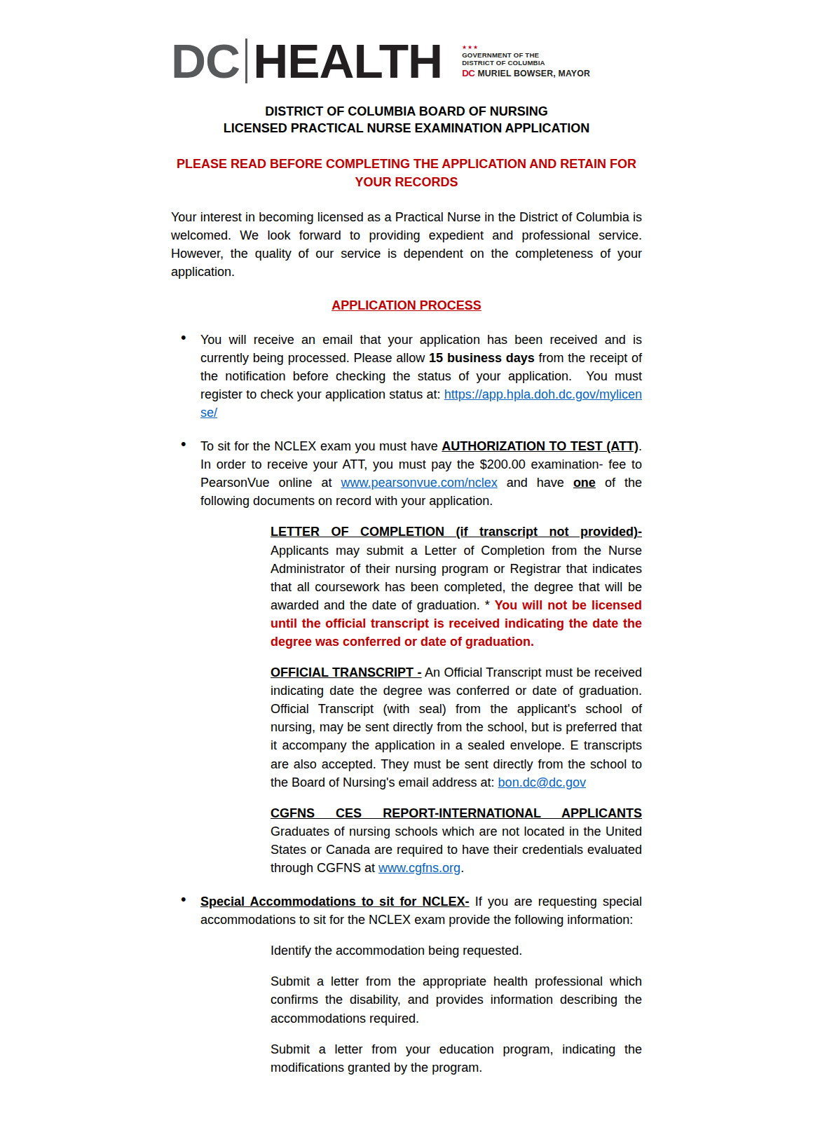DC HEALTH
★★★
Government of the
District of Columbia
DC Muriel Bowser, Mayor
DISTRICT OF COLUMBIA BOARD OF NURSING LICENSED PRACTICAL NURSE EXAMINATION APPLICATION
PLEASE READ BEFORE COMPLETING THE APPLICATION AND RETAIN FOR YOUR RECORDS
Your interest in becoming licensed as a Practical Nurse in the District of Columbia is welcomed. We look forward to providing expedient and professional service. However, the quality of our service is dependent on the completeness of your application.
APPLICATION PROCESS
You will receive an email that your application has been received and is currently being processed. Please allow 15 business days from the receipt of the notification before checking the status of your application. You must register to check your application status at: https://app.hpla.doh.dc.gov/mylicense/
To sit for the NCLEX exam you must have AUTHORIZATION TO TEST (ATT). In order to receive your ATT, you must pay the $200.00 examination- fee to PearsonVue online at www.pearsonvue.com/nclex and have one of the following documents on record with your application.
LETTER OF COMPLETION (if transcript not provided)- Applicants may submit a Letter of Completion from the Nurse Administrator of their nursing program or Registrar that indicates that all coursework has been completed, the degree that will be awarded and the date of graduation. * You will not be licensed until the official transcript is received indicating the date the degree was conferred or date of graduation.
OFFICIAL TRANSCRIPT - An Official Transcript must be received indicating date the degree was conferred or date of graduation. Official Transcript (with seal) from the applicant's school of nursing, may be sent directly from the school, but is preferred that it accompany the application in a sealed envelope. E transcripts are also accepted. They must be sent directly from the school to the Board of Nursing's email address at: bon.dc@dc.gov
CGFNS CES REPORT-INTERNATIONAL APPLICANTS Graduates of nursing schools which are not located in the United States or Canada are required to have their credentials evaluated through CGFNS at www.cgfns.org.
Special Accommodations to sit for NCLEX- If you are requesting special accommodations to sit for the NCLEX exam provide the following information:
Identify the accommodation being requested.
Submit a letter from the appropriate health professional which confirms the disability, and provides information describing the accommodations required.
Submit a letter from your education program, indicating the modifications granted by the program.